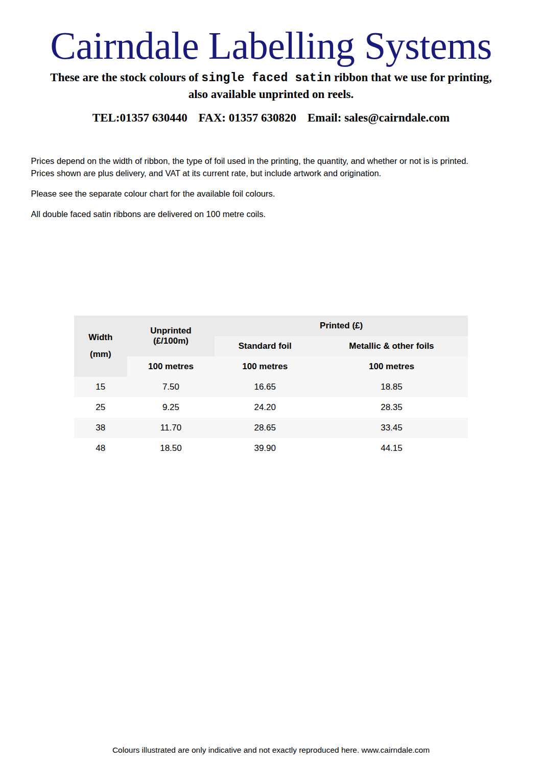Cairndale Labelling Systems
These are the stock colours of single faced satin ribbon that we use for printing, also available unprinted on reels.
TEL:01357 630440 FAX: 01357 630820 Email: sales@cairndale.com
Prices depend on the width of ribbon, the type of foil used in the printing, the quantity, and whether or not is is printed. Prices shown are plus delivery, and VAT at its current rate, but include artwork and origination.
Please see the separate colour chart for the available foil colours.
All double faced satin ribbons are delivered on 100 metre coils.
| Width (mm) | Unprinted (£/100m) | Printed (£) |
| --- | --- | --- |
| Standard foil | Metallic & other foils |
| 100 metres | 100 metres | 100 metres |
| 15 | 7.50 | 16.65 | 18.85 |
| 25 | 9.25 | 24.20 | 28.35 |
| 38 | 11.70 | 28.65 | 33.45 |
| 48 | 18.50 | 39.90 | 44.15 |
Colours illustrated are only indicative and not exactly reproduced here. www.cairndale.com